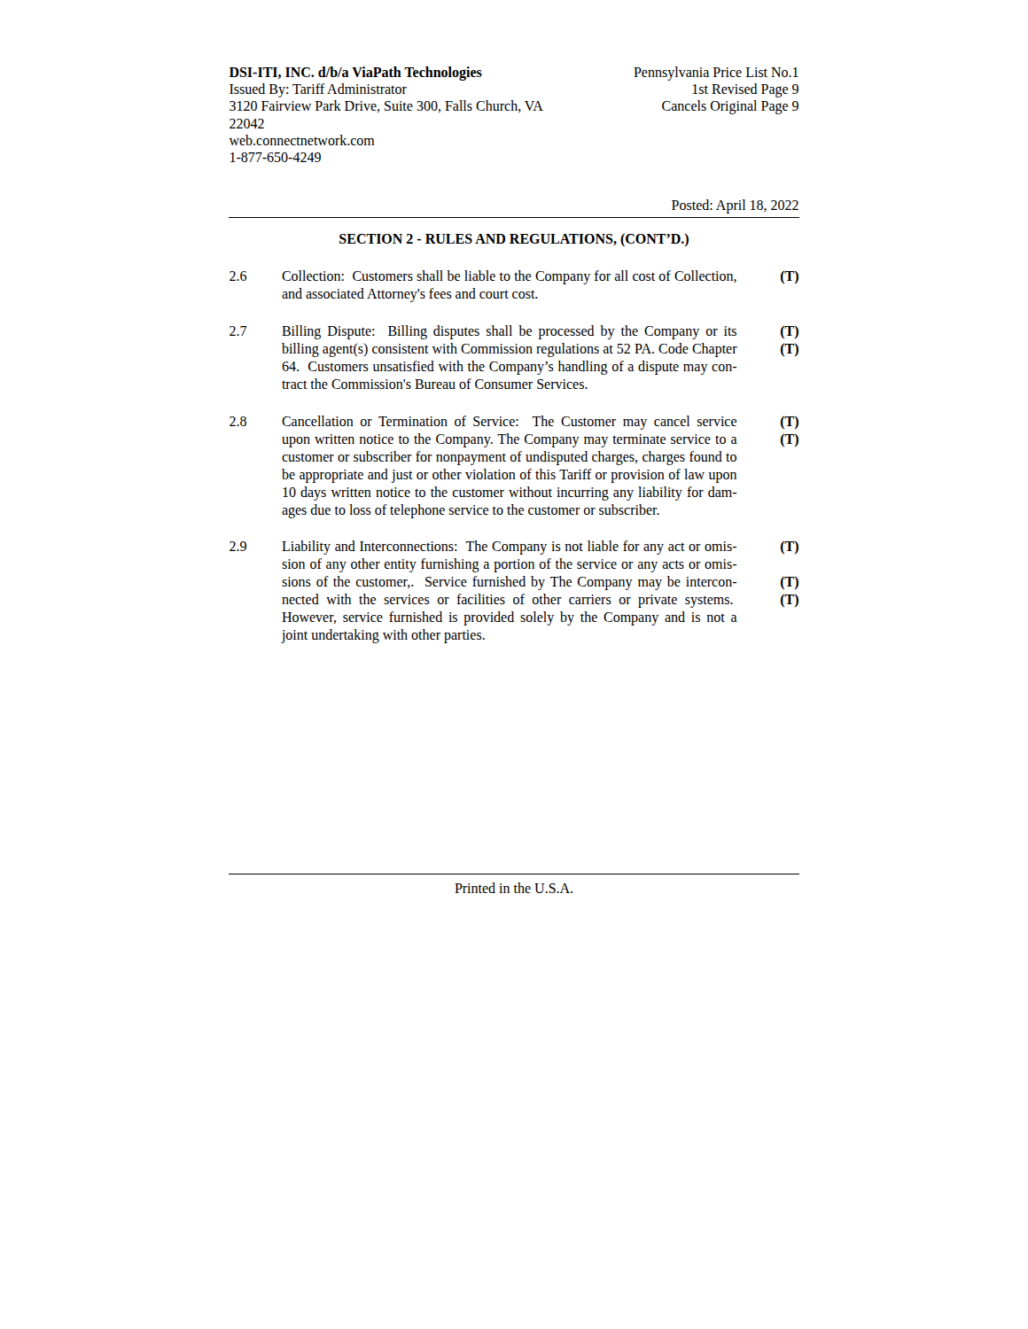DSI-ITI, INC. d/b/a ViaPath Technologies
Issued By: Tariff Administrator
3120 Fairview Park Drive, Suite 300, Falls Church, VA 22042
web.connectnetwork.com
1-877-650-4249
Pennsylvania Price List No.1
1st Revised Page 9
Cancels Original Page 9
Posted: April 18, 2022
SECTION 2 - RULES AND REGULATIONS, (CONT’D.)
2.6
Collection: Customers shall be liable to the Company for all cost of Collection, and associated Attorney's fees and court cost.
(T)
2.7
Billing Dispute: Billing disputes shall be processed by the Company or its billing agent(s) consistent with Commission regulations at 52 PA. Code Chapter 64. Customers unsatisfied with the Company’s handling of a dispute may contract the Commission's Bureau of Consumer Services.
(T)
(T)
2.8
Cancellation or Termination of Service: The Customer may cancel service upon written notice to the Company. The Company may terminate service to a customer or subscriber for nonpayment of undisputed charges, charges found to be appropriate and just or other violation of this Tariff or provision of law upon 10 days written notice to the customer without incurring any liability for damages due to loss of telephone service to the customer or subscriber.
(T)
(T)
2.9
Liability and Interconnections: The Company is not liable for any act or omission of any other entity furnishing a portion of the service or any acts or omissions of the customer,. Service furnished by The Company may be interconnected with the services or facilities of other carriers or private systems. However, service furnished is provided solely by the Company and is not a joint undertaking with other parties.
(T)
(T)
(T)
Printed in the U.S.A.